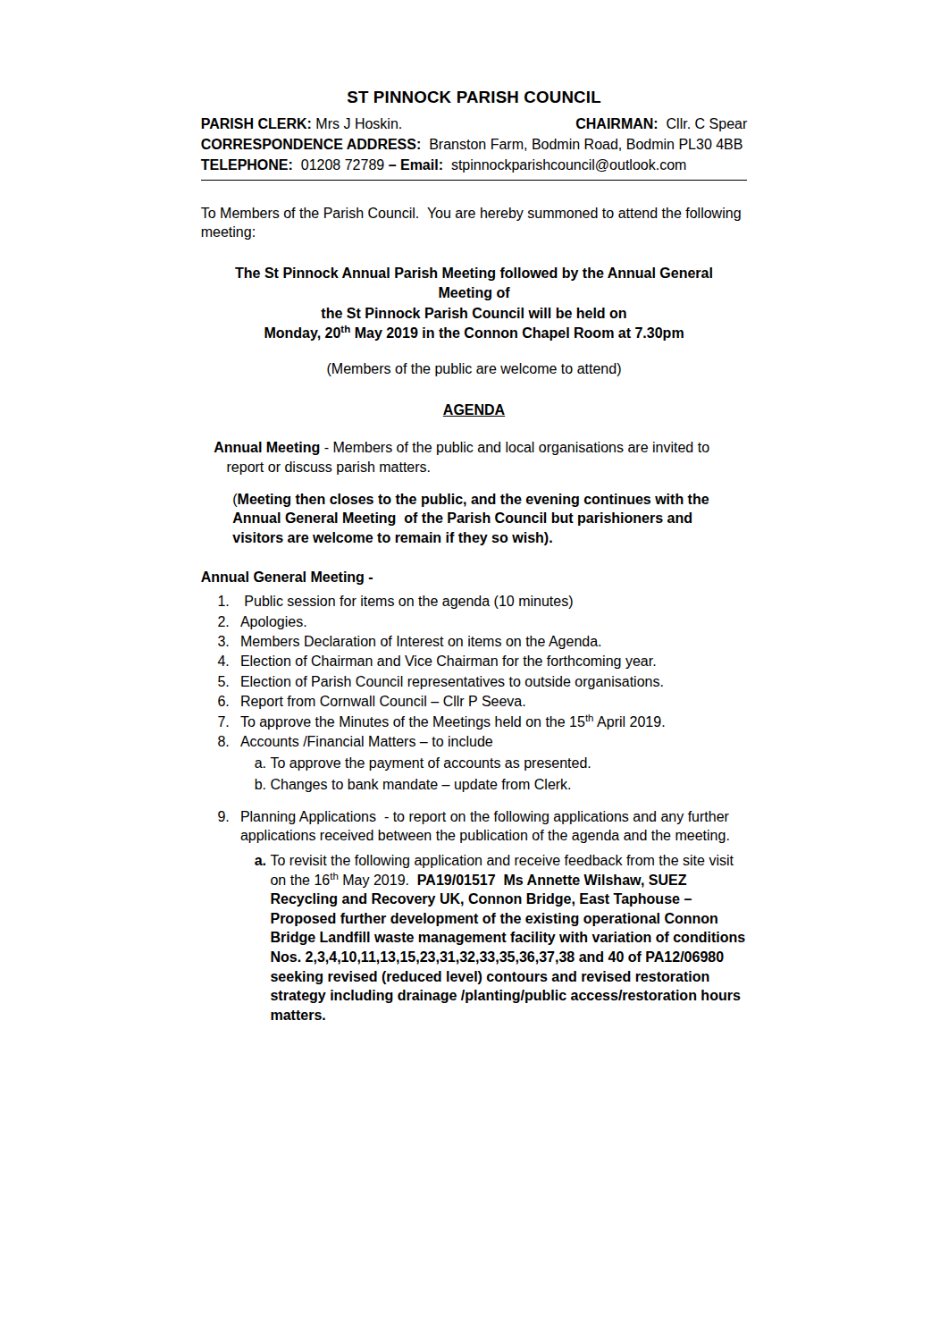ST PINNOCK PARISH COUNCIL
PARISH CLERK: Mrs J Hoskin.
CHAIRMAN: Cllr. C Spear
CORRESPONDENCE ADDRESS: Branston Farm, Bodmin Road, Bodmin PL30 4BB
TELEPHONE: 01208 72789 – Email: stpinnockparishcouncil@outlook.com
To Members of the Parish Council. You are hereby summoned to attend the following meeting:
The St Pinnock Annual Parish Meeting followed by the Annual General Meeting of the St Pinnock Parish Council will be held on Monday, 20th May 2019 in the Connon Chapel Room at 7.30pm
(Members of the public are welcome to attend)
AGENDA
Annual Meeting - Members of the public and local organisations are invited to report or discuss parish matters.
(Meeting then closes to the public, and the evening continues with the Annual General Meeting of the Parish Council but parishioners and visitors are welcome to remain if they so wish).
Annual General Meeting -
Public session for items on the agenda (10 minutes)
Apologies.
Members Declaration of Interest on items on the Agenda.
Election of Chairman and Vice Chairman for the forthcoming year.
Election of Parish Council representatives to outside organisations.
Report from Cornwall Council – Cllr P Seeva.
To approve the Minutes of the Meetings held on the 15th April 2019.
Accounts /Financial Matters – to include
To approve the payment of accounts as presented.
Changes to bank mandate – update from Clerk.
Planning Applications - to report on the following applications and any further applications received between the publication of the agenda and the meeting.
To revisit the following application and receive feedback from the site visit on the 16th May 2019. PA19/01517 Ms Annette Wilshaw, SUEZ Recycling and Recovery UK, Connon Bridge, East Taphouse – Proposed further development of the existing operational Connon Bridge Landfill waste management facility with variation of conditions Nos. 2,3,4,10,11,13,15,23,31,32,33,35,36,37,38 and 40 of PA12/06980 seeking revised (reduced level) contours and revised restoration strategy including drainage /planting/public access/restoration hours matters.